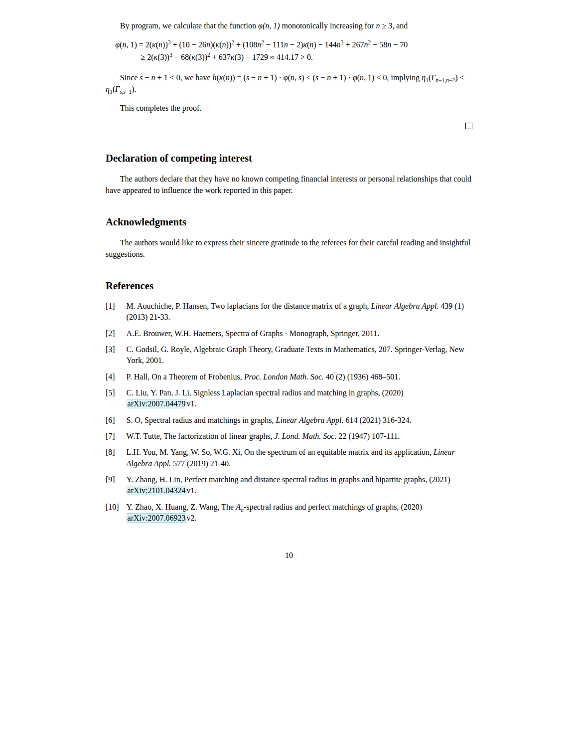By program, we calculate that the function φ(n, 1) monotonically increasing for n ≥ 3, and
φ(n, 1) = 2(κ(n))3 + (10 − 26n)(κ(n))2 + (108n2 − 111n − 2)κ(n) − 144n3 + 267n2 − 58n − 70 ≥ 2(κ(3))3 − 68(κ(3))2 + 637κ(3) − 1729 ≈ 414.17 > 0.
Since s − n + 1 < 0, we have h(κ(n)) = (s − n + 1) · φ(n, s) < (s − n + 1) · φ(n, 1) < 0, implying η1(Γn−1,n−2) < η1(Γs,s−1).
This completes the proof.
Declaration of competing interest
The authors declare that they have no known competing financial interests or personal relationships that could have appeared to influence the work reported in this paper.
Acknowledgments
The authors would like to express their sincere gratitude to the referees for their careful reading and insightful suggestions.
References
[1] M. Aouchiche, P. Hansen, Two laplacians for the distance matrix of a graph, Linear Algebra Appl. 439 (1) (2013) 21-33.
[2] A.E. Brouwer, W.H. Haemers, Spectra of Graphs - Monograph, Springer, 2011.
[3] C. Godsil, G. Royle, Algebraic Graph Theory, Graduate Texts in Mathematics, 207. Springer-Verlag, New York, 2001.
[4] P. Hall, On a Theorem of Frobenius, Proc. London Math. Soc. 40 (2) (1936) 468–501.
[5] C. Liu, Y. Pan, J. Li, Signless Laplacian spectral radius and matching in graphs, (2020) arXiv:2007.04479v1.
[6] S. O, Spectral radius and matchings in graphs, Linear Algebra Appl. 614 (2021) 316-324.
[7] W.T. Tutte, The factorization of linear graphs, J. Lond. Math. Soc. 22 (1947) 107-111.
[8] L.H. You, M. Yang, W. So, W.G. Xi, On the spectrum of an equitable matrix and its application, Linear Algebra Appl. 577 (2019) 21-40.
[9] Y. Zhang, H. Lin, Perfect matching and distance spectral radius in graphs and bipartite graphs, (2021) arXiv:2101.04324v1.
[10] Y. Zhao, X. Huang, Z. Wang, The Aα-spectral radius and perfect matchings of graphs, (2020) arXiv:2007.06923v2.
10